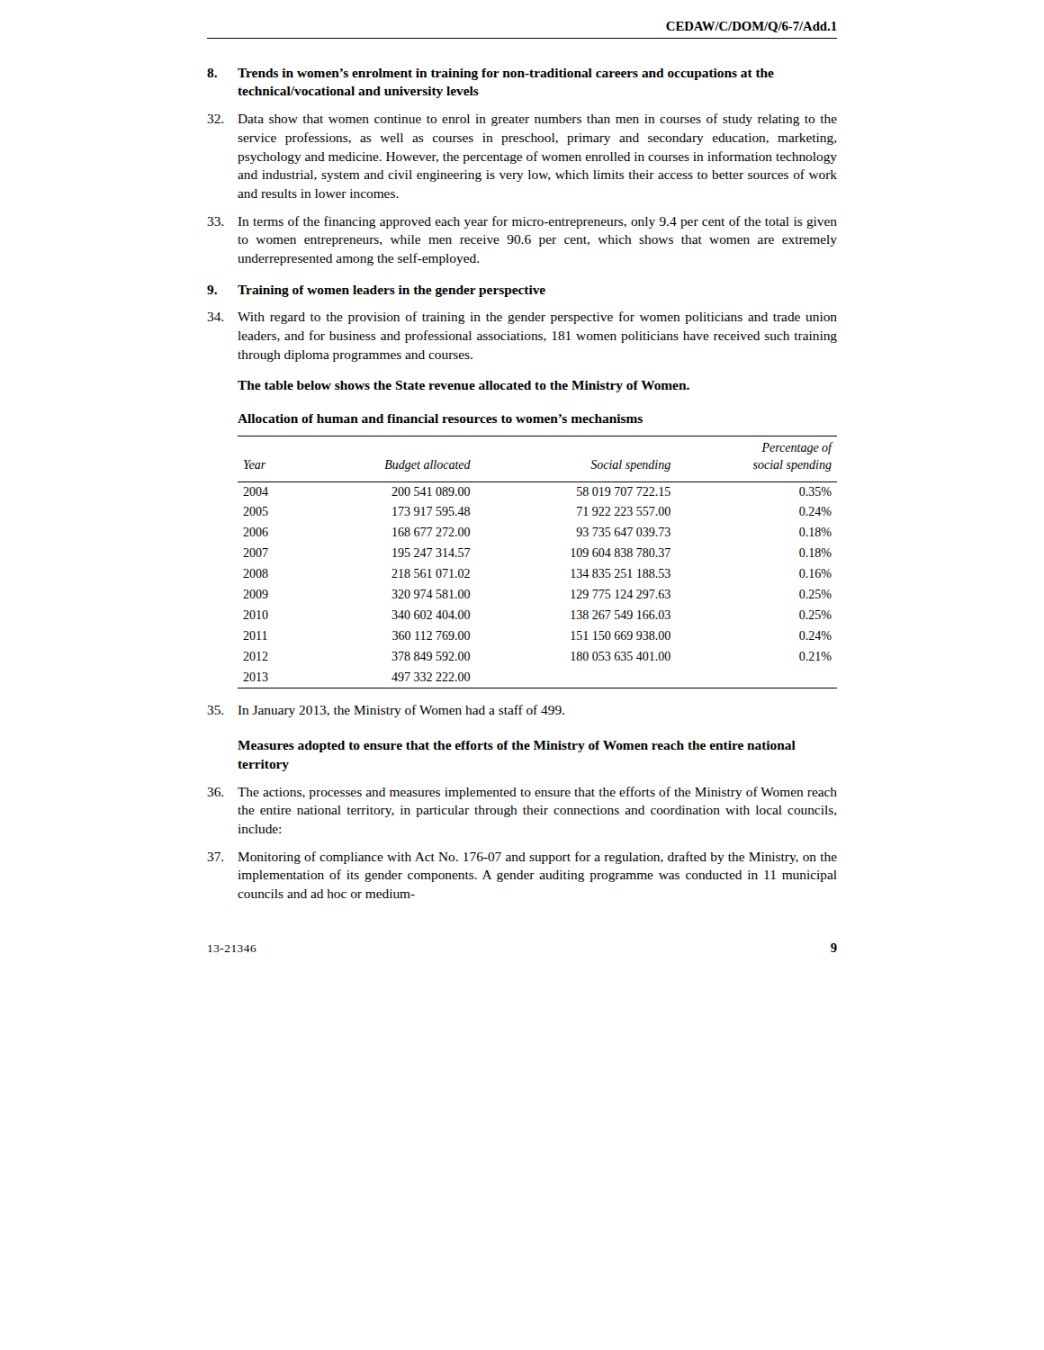CEDAW/C/DOM/Q/6-7/Add.1
8. Trends in women’s enrolment in training for non-traditional careers and occupations at the technical/vocational and university levels
32. Data show that women continue to enrol in greater numbers than men in courses of study relating to the service professions, as well as courses in preschool, primary and secondary education, marketing, psychology and medicine. However, the percentage of women enrolled in courses in information technology and industrial, system and civil engineering is very low, which limits their access to better sources of work and results in lower incomes.
33. In terms of the financing approved each year for micro-entrepreneurs, only 9.4 per cent of the total is given to women entrepreneurs, while men receive 90.6 per cent, which shows that women are extremely underrepresented among the self-employed.
9. Training of women leaders in the gender perspective
34. With regard to the provision of training in the gender perspective for women politicians and trade union leaders, and for business and professional associations, 181 women politicians have received such training through diploma programmes and courses.
The table below shows the State revenue allocated to the Ministry of Women.
Allocation of human and financial resources to women’s mechanisms
| Year | Budget allocated | Social spending | Percentage of social spending |
| --- | --- | --- | --- |
| 2004 | 200 541 089.00 | 58 019 707 722.15 | 0.35% |
| 2005 | 173 917 595.48 | 71 922 223 557.00 | 0.24% |
| 2006 | 168 677 272.00 | 93 735 647 039.73 | 0.18% |
| 2007 | 195 247 314.57 | 109 604 838 780.37 | 0.18% |
| 2008 | 218 561 071.02 | 134 835 251 188.53 | 0.16% |
| 2009 | 320 974 581.00 | 129 775 124 297.63 | 0.25% |
| 2010 | 340 602 404.00 | 138 267 549 166.03 | 0.25% |
| 2011 | 360 112 769.00 | 151 150 669 938.00 | 0.24% |
| 2012 | 378 849 592.00 | 180 053 635 401.00 | 0.21% |
| 2013 | 497 332 222.00 | | |
35. In January 2013, the Ministry of Women had a staff of 499.
Measures adopted to ensure that the efforts of the Ministry of Women reach the entire national territory
36. The actions, processes and measures implemented to ensure that the efforts of the Ministry of Women reach the entire national territory, in particular through their connections and coordination with local councils, include:
37. Monitoring of compliance with Act No. 176-07 and support for a regulation, drafted by the Ministry, on the implementation of its gender components. A gender auditing programme was conducted in 11 municipal councils and ad hoc or medium-
13-21346
9